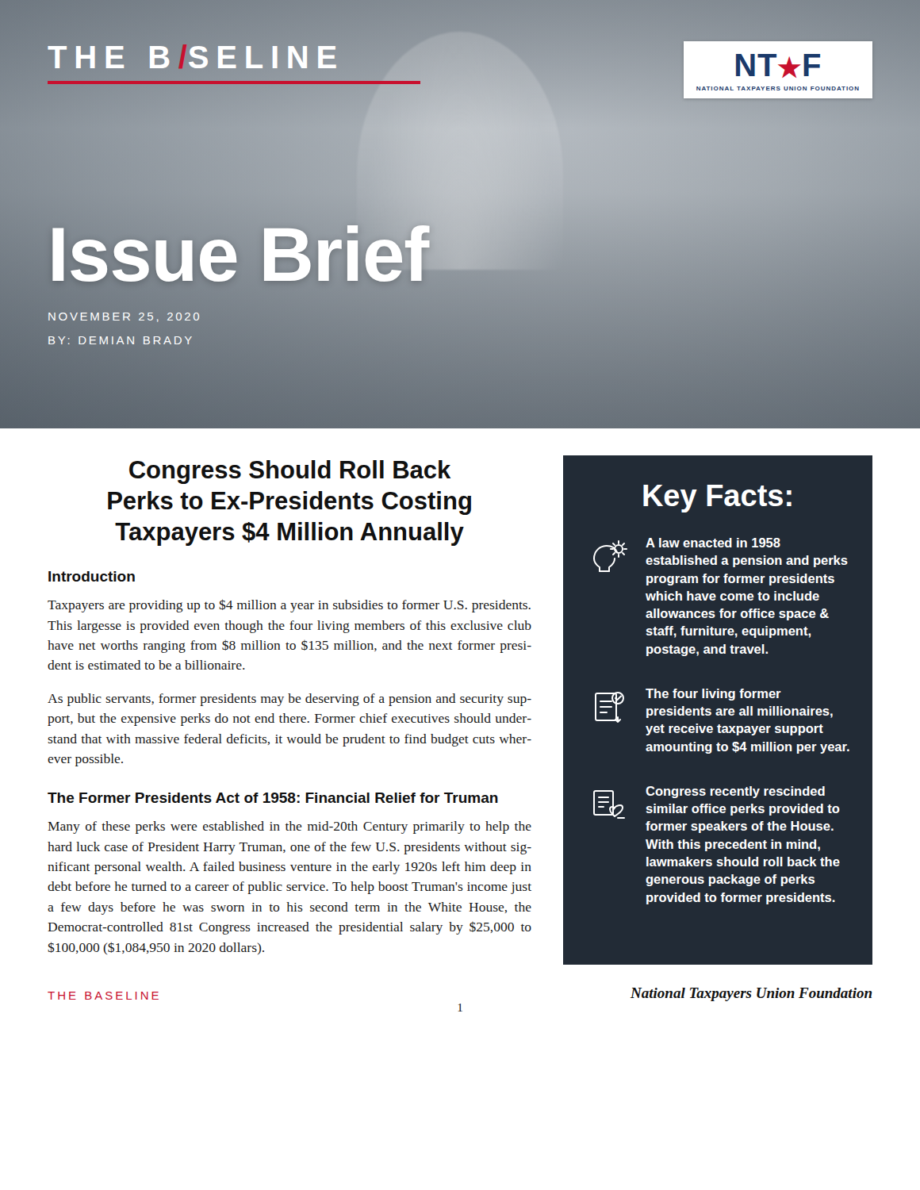THE B/SELINE
NT★F
NATIONAL TAXPAYERS UNION FOUNDATION
Issue Brief
NOVEMBER 25, 2020
BY: DEMIAN BRADY
Congress Should Roll Back
Perks to Ex-Presidents Costing
Taxpayers $4 Million Annually
Introduction
Taxpayers are providing up to $4 million a year in subsidies to former U.S. presidents. This largesse is provided even though the four living members of this exclusive club have net worths ranging from $8 million to $135 million, and the next former president is estimated to be a billionaire.
As public servants, former presidents may be deserving of a pension and security support, but the expensive perks do not end there. Former chief executives should understand that with massive federal deficits, it would be prudent to find budget cuts wherever possible.
The Former Presidents Act of 1958: Financial Relief for Truman
Many of these perks were established in the mid-20th Century primarily to help the hard luck case of President Harry Truman, one of the few U.S. presidents without significant personal wealth. A failed business venture in the early 1920s left him deep in debt before he turned to a career of public service. To help boost Truman's income just a few days before he was sworn in to his second term in the White House, the Democrat-controlled 81st Congress increased the presidential salary by $25,000 to $100,000 ($1,084,950 in 2020 dollars).
Key Facts:
A law enacted in 1958 established a pension and perks program for former presidents which have come to include allowances for office space & staff, furniture, equipment, postage, and travel.
The four living former presidents are all millionaires, yet receive taxpayer support amounting to $4 million per year.
Congress recently rescinded similar office perks provided to former speakers of the House. With this precedent in mind, lawmakers should roll back the generous package of perks provided to former presidents.
THE BASELINE
1
National Taxpayers Union Foundation